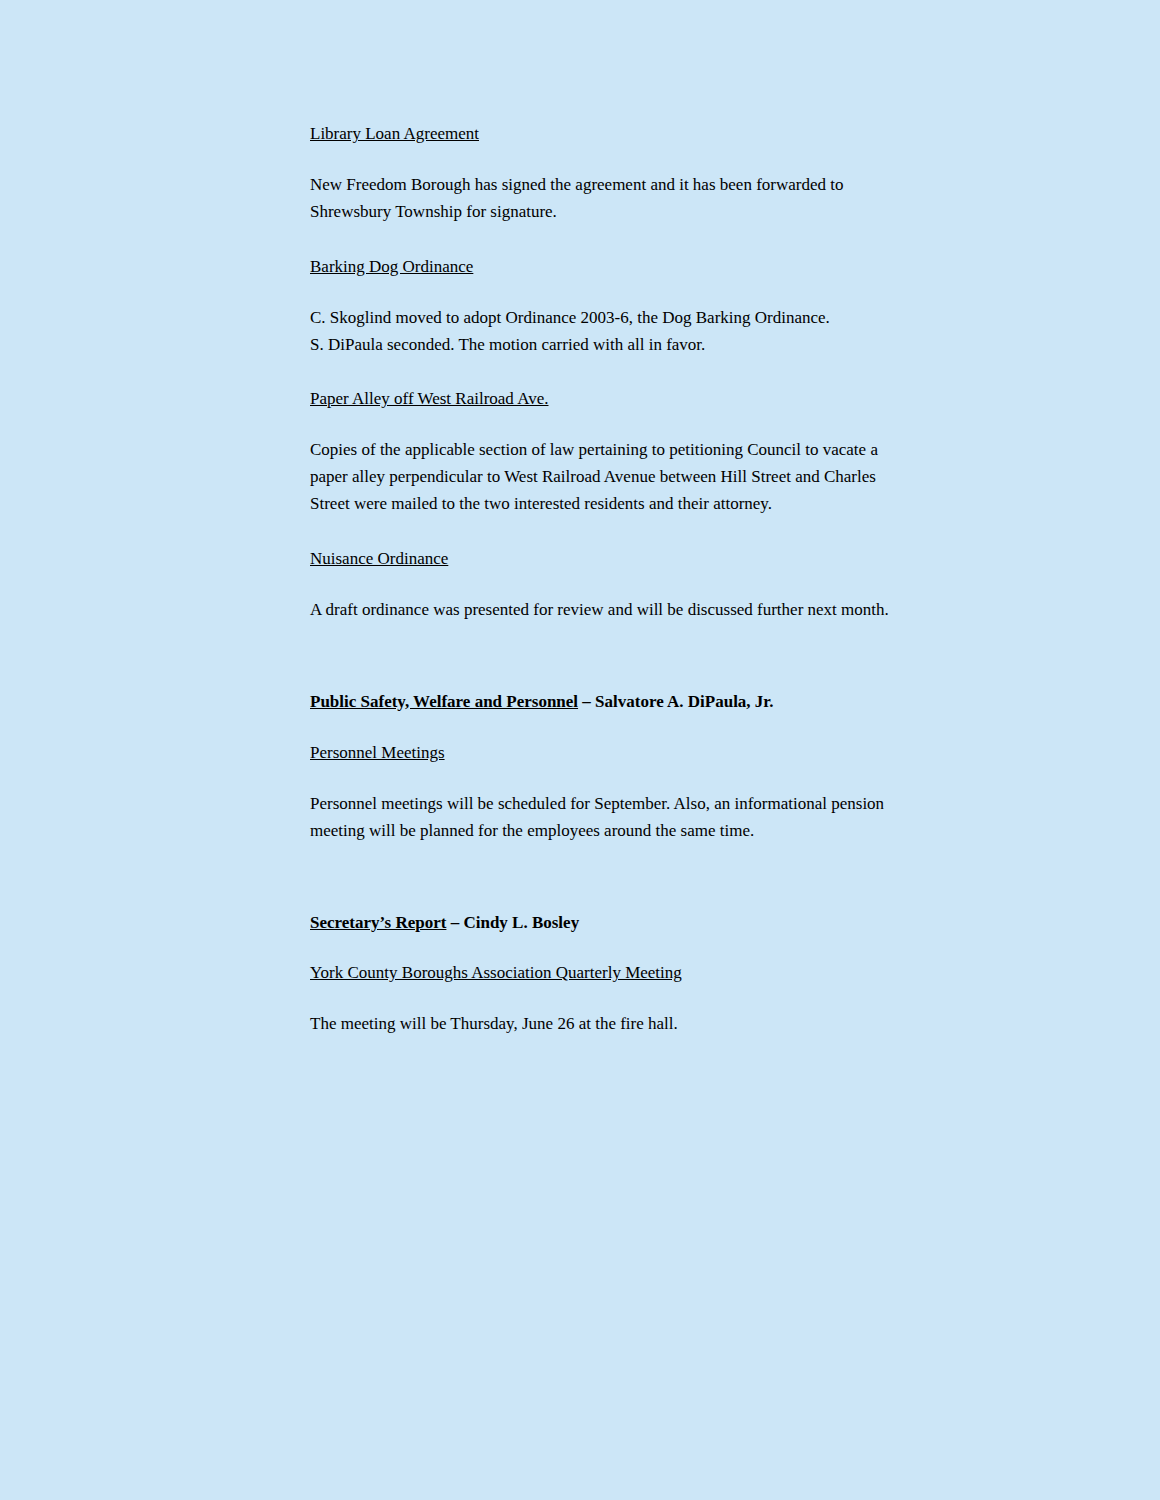Library Loan Agreement
New Freedom Borough has signed the agreement and it has been forwarded to Shrewsbury Township for signature.
Barking Dog Ordinance
C. Skoglind moved to adopt Ordinance 2003-6, the Dog Barking Ordinance.
S. DiPaula seconded. The motion carried with all in favor.
Paper Alley off West Railroad Ave.
Copies of the applicable section of law pertaining to petitioning Council to vacate a paper alley perpendicular to West Railroad Avenue between Hill Street and Charles Street were mailed to the two interested residents and their attorney.
Nuisance Ordinance
A draft ordinance was presented for review and will be discussed further next month.
Public Safety, Welfare and Personnel – Salvatore A. DiPaula, Jr.
Personnel Meetings
Personnel meetings will be scheduled for September. Also, an informational pension meeting will be planned for the employees around the same time.
Secretary’s Report – Cindy L. Bosley
York County Boroughs Association Quarterly Meeting
The meeting will be Thursday, June 26 at the fire hall.